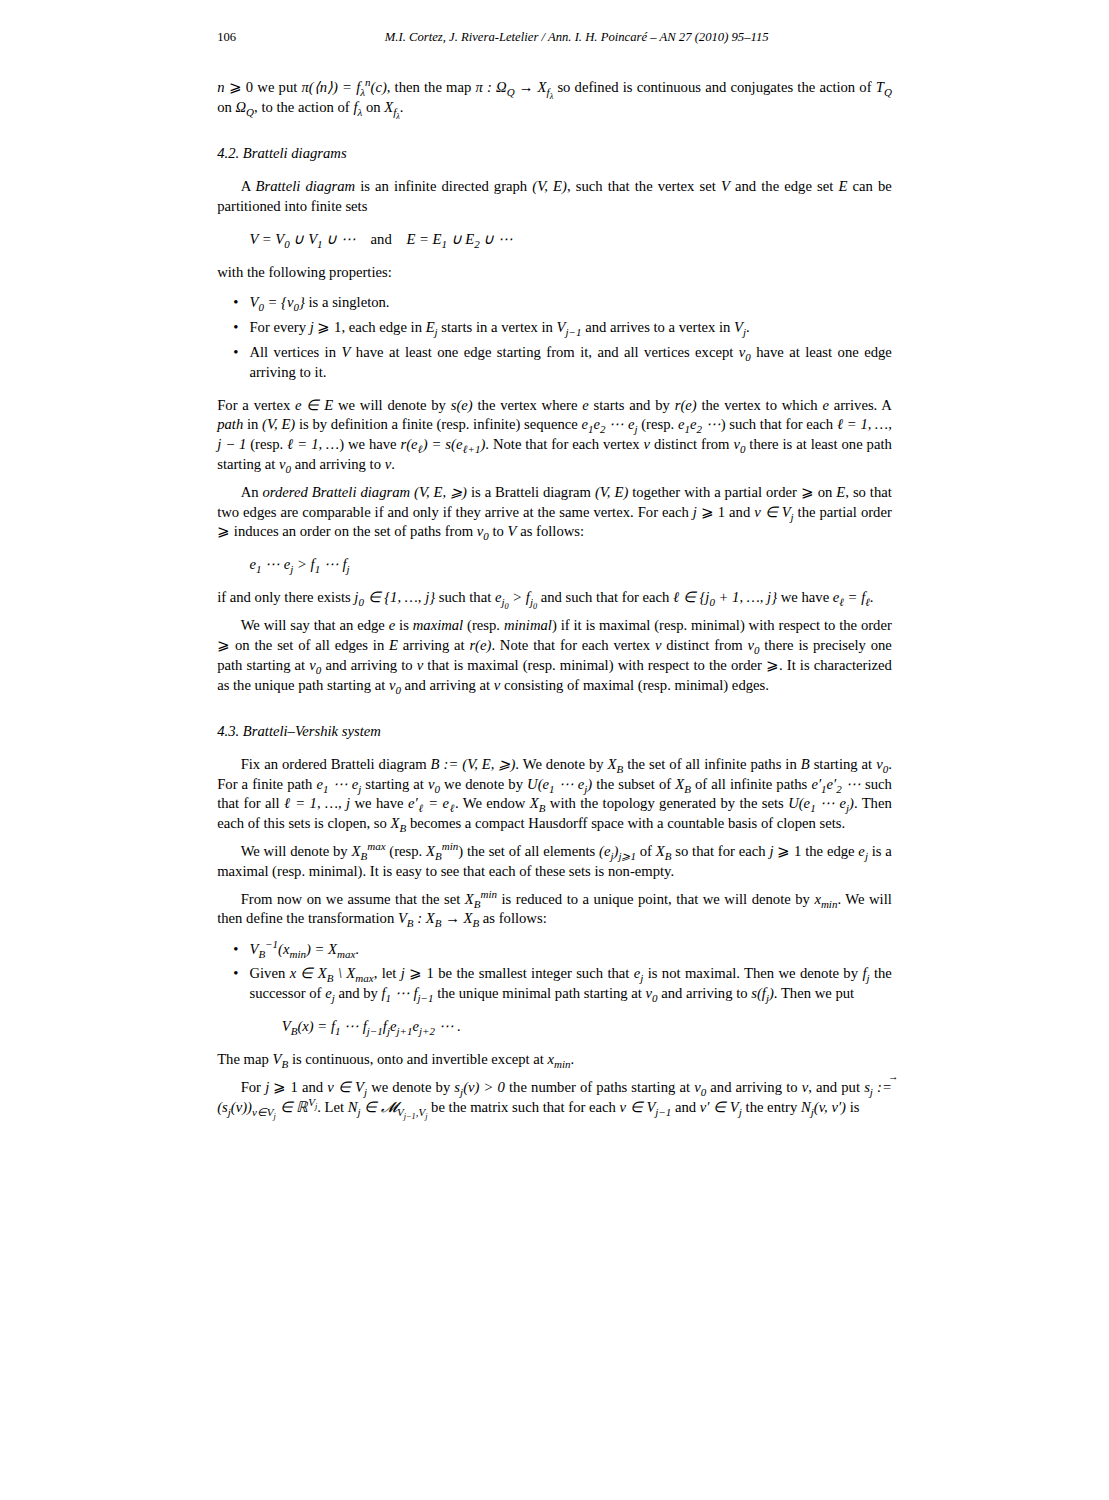106 M.I. Cortez, J. Rivera-Letelier / Ann. I. H. Poincaré – AN 27 (2010) 95–115
n ⩾ 0 we put π(⟨n⟩) = fλn(c), then the map π : ΩQ → Xfλ so defined is continuous and conjugates the action of TQ on ΩQ, to the action of fλ on Xfλ.
4.2. Bratteli diagrams
A Bratteli diagram is an infinite directed graph (V, E), such that the vertex set V and the edge set E can be partitioned into finite sets
V = V0 ∪ V1 ∪ ⋯ and E = E1 ∪ E2 ∪ ⋯
with the following properties:
V0 = {v0} is a singleton.
For every j ⩾ 1, each edge in Ej starts in a vertex in Vj−1 and arrives to a vertex in Vj.
All vertices in V have at least one edge starting from it, and all vertices except v0 have at least one edge arriving to it.
For a vertex e ∈ E we will denote by s(e) the vertex where e starts and by r(e) the vertex to which e arrives. A path in (V, E) is by definition a finite (resp. infinite) sequence e1e2 ⋯ ej (resp. e1e2 ⋯) such that for each ℓ = 1, …, j − 1 (resp. ℓ = 1, …) we have r(eℓ) = s(eℓ+1). Note that for each vertex v distinct from v0 there is at least one path starting at v0 and arriving to v.
An ordered Bratteli diagram (V, E, ⩾) is a Bratteli diagram (V, E) together with a partial order ⩾ on E, so that two edges are comparable if and only if they arrive at the same vertex. For each j ⩾ 1 and v ∈ Vj the partial order ⩾ induces an order on the set of paths from v0 to V as follows:
e1 ⋯ ej > f1 ⋯ fj
if and only there exists j0 ∈ {1, …, j} such that ej0 > fj0 and such that for each ℓ ∈ {j0 + 1, …, j} we have eℓ = fℓ.
We will say that an edge e is maximal (resp. minimal) if it is maximal (resp. minimal) with respect to the order ⩾ on the set of all edges in E arriving at r(e). Note that for each vertex v distinct from v0 there is precisely one path starting at v0 and arriving to v that is maximal (resp. minimal) with respect to the order ⩾. It is characterized as the unique path starting at v0 and arriving at v consisting of maximal (resp. minimal) edges.
4.3. Bratteli–Vershik system
Fix an ordered Bratteli diagram B := (V, E, ⩾). We denote by XB the set of all infinite paths in B starting at v0. For a finite path e1 ⋯ ej starting at v0 we denote by U(e1 ⋯ ej) the subset of XB of all infinite paths e′1e′2 ⋯ such that for all ℓ = 1, …, j we have e′ℓ = eℓ. We endow XB with the topology generated by the sets U(e1 ⋯ ej). Then each of this sets is clopen, so XB becomes a compact Hausdorff space with a countable basis of clopen sets.
We will denote by XBmax (resp. XBmin) the set of all elements (ej)j⩾1 of XB so that for each j ⩾ 1 the edge ej is a maximal (resp. minimal). It is easy to see that each of these sets is non-empty.
From now on we assume that the set XBmin is reduced to a unique point, that we will denote by xmin. We will then define the transformation VB : XB → XB as follows:
VB−1(xmin) = Xmax.
Given x ∈ XB \ Xmax, let j ⩾ 1 be the smallest integer such that ej is not maximal. Then we denote by fj the successor of ej and by f1 ⋯ fj−1 the unique minimal path starting at v0 and arriving to s(fj). Then we put
VB(x) = f1 ⋯ fj−1fjej+1ej+2 ⋯ .
The map VB is continuous, onto and invertible except at xmin.
For j ⩾ 1 and v ∈ Vj we denote by sj(v) > 0 the number of paths starting at v0 and arriving to v, and put sj := (sj(v))v∈Vj ∈ ℝVj. Let Nj ∈ 𝓜Vj−1,Vj be the matrix such that for each v ∈ Vj−1 and v′ ∈ Vj the entry Nj(v, v′) is